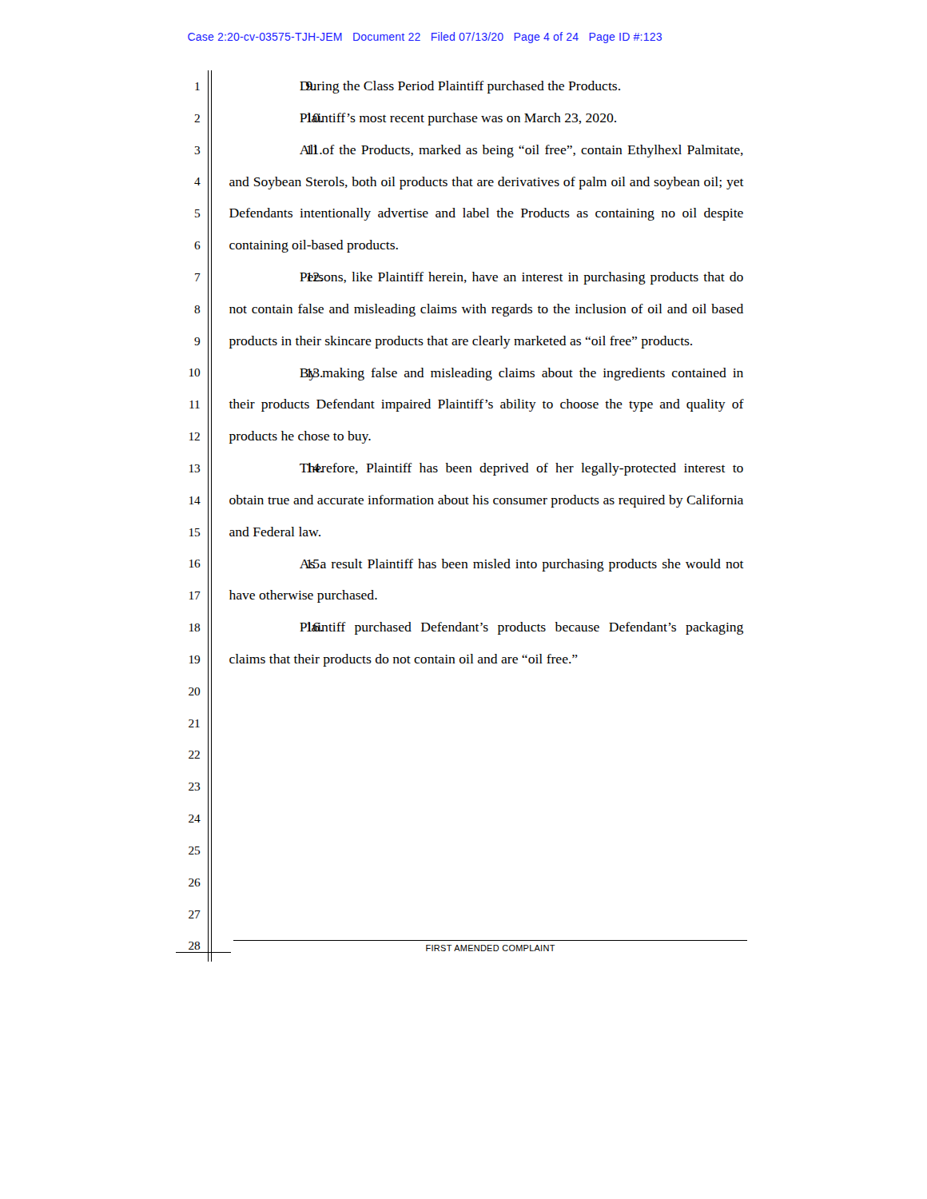Case 2:20-cv-03575-TJH-JEM Document 22 Filed 07/13/20 Page 4 of 24 Page ID #:123
1 2 3 4 5 6 7 8 9 10 11 12 13 14 15 16 17 18 19 20 21 22 23 24 25 26 27 28
9. During the Class Period Plaintiff purchased the Products.
10. Plaintiff’s most recent purchase was on March 23, 2020.
11. All of the Products, marked as being “oil free”, contain Ethylhexl Palmitate, and Soybean Sterols, both oil products that are derivatives of palm oil and soybean oil; yet Defendants intentionally advertise and label the Products as containing no oil despite containing oil-based products.
12. Persons, like Plaintiff herein, have an interest in purchasing products that do not contain false and misleading claims with regards to the inclusion of oil and oil based products in their skincare products that are clearly marketed as “oil free” products.
13. By making false and misleading claims about the ingredients contained in their products Defendant impaired Plaintiff’s ability to choose the type and quality of products he chose to buy.
14. Therefore, Plaintiff has been deprived of her legally-protected interest to obtain true and accurate information about his consumer products as required by California and Federal law.
15. As a result Plaintiff has been misled into purchasing products she would not have otherwise purchased.
16. Plaintiff purchased Defendant’s products because Defendant’s packaging claims that their products do not contain oil and are “oil free.”
FIRST AMENDED COMPLAINT